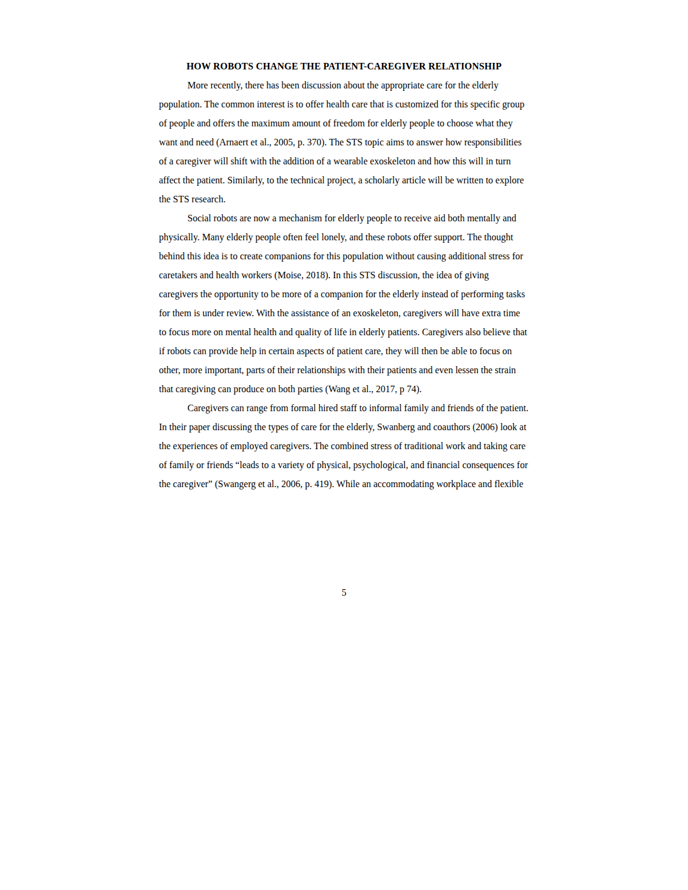How Robots Change the Patient-Caregiver Relationship
More recently, there has been discussion about the appropriate care for the elderly population. The common interest is to offer health care that is customized for this specific group of people and offers the maximum amount of freedom for elderly people to choose what they want and need (Arnaert et al., 2005, p. 370). The STS topic aims to answer how responsibilities of a caregiver will shift with the addition of a wearable exoskeleton and how this will in turn affect the patient. Similarly, to the technical project, a scholarly article will be written to explore the STS research.
Social robots are now a mechanism for elderly people to receive aid both mentally and physically. Many elderly people often feel lonely, and these robots offer support. The thought behind this idea is to create companions for this population without causing additional stress for caretakers and health workers (Moise, 2018). In this STS discussion, the idea of giving caregivers the opportunity to be more of a companion for the elderly instead of performing tasks for them is under review. With the assistance of an exoskeleton, caregivers will have extra time to focus more on mental health and quality of life in elderly patients. Caregivers also believe that if robots can provide help in certain aspects of patient care, they will then be able to focus on other, more important, parts of their relationships with their patients and even lessen the strain that caregiving can produce on both parties (Wang et al., 2017, p 74).
Caregivers can range from formal hired staff to informal family and friends of the patient. In their paper discussing the types of care for the elderly, Swanberg and coauthors (2006) look at the experiences of employed caregivers. The combined stress of traditional work and taking care of family or friends “leads to a variety of physical, psychological, and financial consequences for the caregiver” (Swangerg et al., 2006, p. 419). While an accommodating workplace and flexible
5